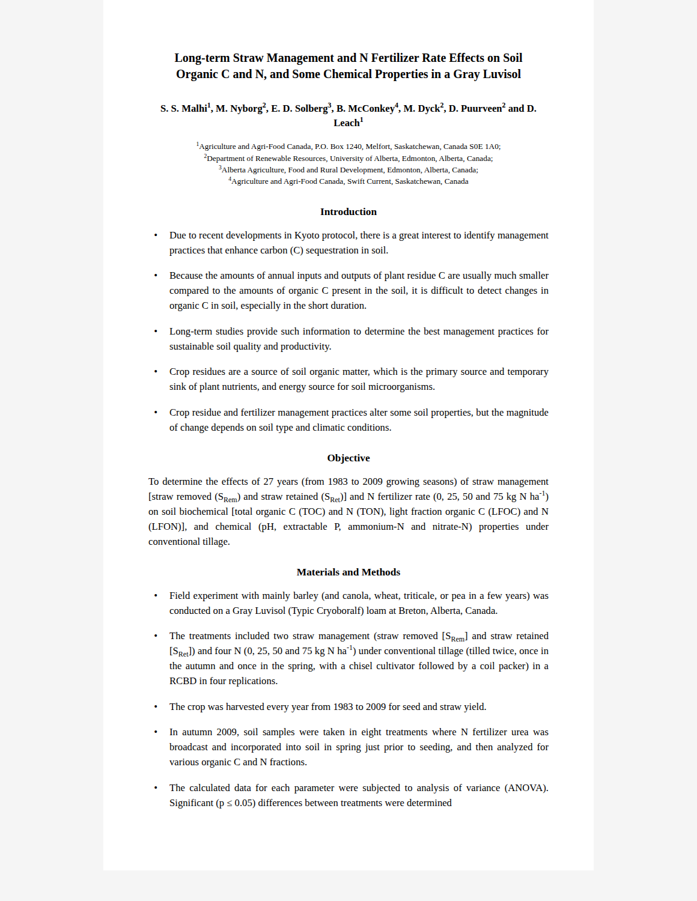Long-term Straw Management and N Fertilizer Rate Effects on Soil Organic C and N, and Some Chemical Properties in a Gray Luvisol
S. S. Malhi1, M. Nyborg2, E. D. Solberg3, B. McConkey4, M. Dyck2, D. Puurveen2 and D. Leach1
1Agriculture and Agri-Food Canada, P.O. Box 1240, Melfort, Saskatchewan, Canada S0E 1A0;
2Department of Renewable Resources, University of Alberta, Edmonton, Alberta, Canada;
3Alberta Agriculture, Food and Rural Development, Edmonton, Alberta, Canada;
4Agriculture and Agri-Food Canada, Swift Current, Saskatchewan, Canada
Introduction
Due to recent developments in Kyoto protocol, there is a great interest to identify management practices that enhance carbon (C) sequestration in soil.
Because the amounts of annual inputs and outputs of plant residue C are usually much smaller compared to the amounts of organic C present in the soil, it is difficult to detect changes in organic C in soil, especially in the short duration.
Long-term studies provide such information to determine the best management practices for sustainable soil quality and productivity.
Crop residues are a source of soil organic matter, which is the primary source and temporary sink of plant nutrients, and energy source for soil microorganisms.
Crop residue and fertilizer management practices alter some soil properties, but the magnitude of change depends on soil type and climatic conditions.
Objective
To determine the effects of 27 years (from 1983 to 2009 growing seasons) of straw management [straw removed (SRem) and straw retained (SRet)] and N fertilizer rate (0, 25, 50 and 75 kg N ha-1) on soil biochemical [total organic C (TOC) and N (TON), light fraction organic C (LFOC) and N (LFON)], and chemical (pH, extractable P, ammonium-N and nitrate-N) properties under conventional tillage.
Materials and Methods
Field experiment with mainly barley (and canola, wheat, triticale, or pea in a few years) was conducted on a Gray Luvisol (Typic Cryoboralf) loam at Breton, Alberta, Canada.
The treatments included two straw management (straw removed [SRem] and straw retained [SRet]) and four N (0, 25, 50 and 75 kg N ha-1) under conventional tillage (tilled twice, once in the autumn and once in the spring, with a chisel cultivator followed by a coil packer) in a RCBD in four replications.
The crop was harvested every year from 1983 to 2009 for seed and straw yield.
In autumn 2009, soil samples were taken in eight treatments where N fertilizer urea was broadcast and incorporated into soil in spring just prior to seeding, and then analyzed for various organic C and N fractions.
The calculated data for each parameter were subjected to analysis of variance (ANOVA). Significant (p ≤ 0.05) differences between treatments were determined